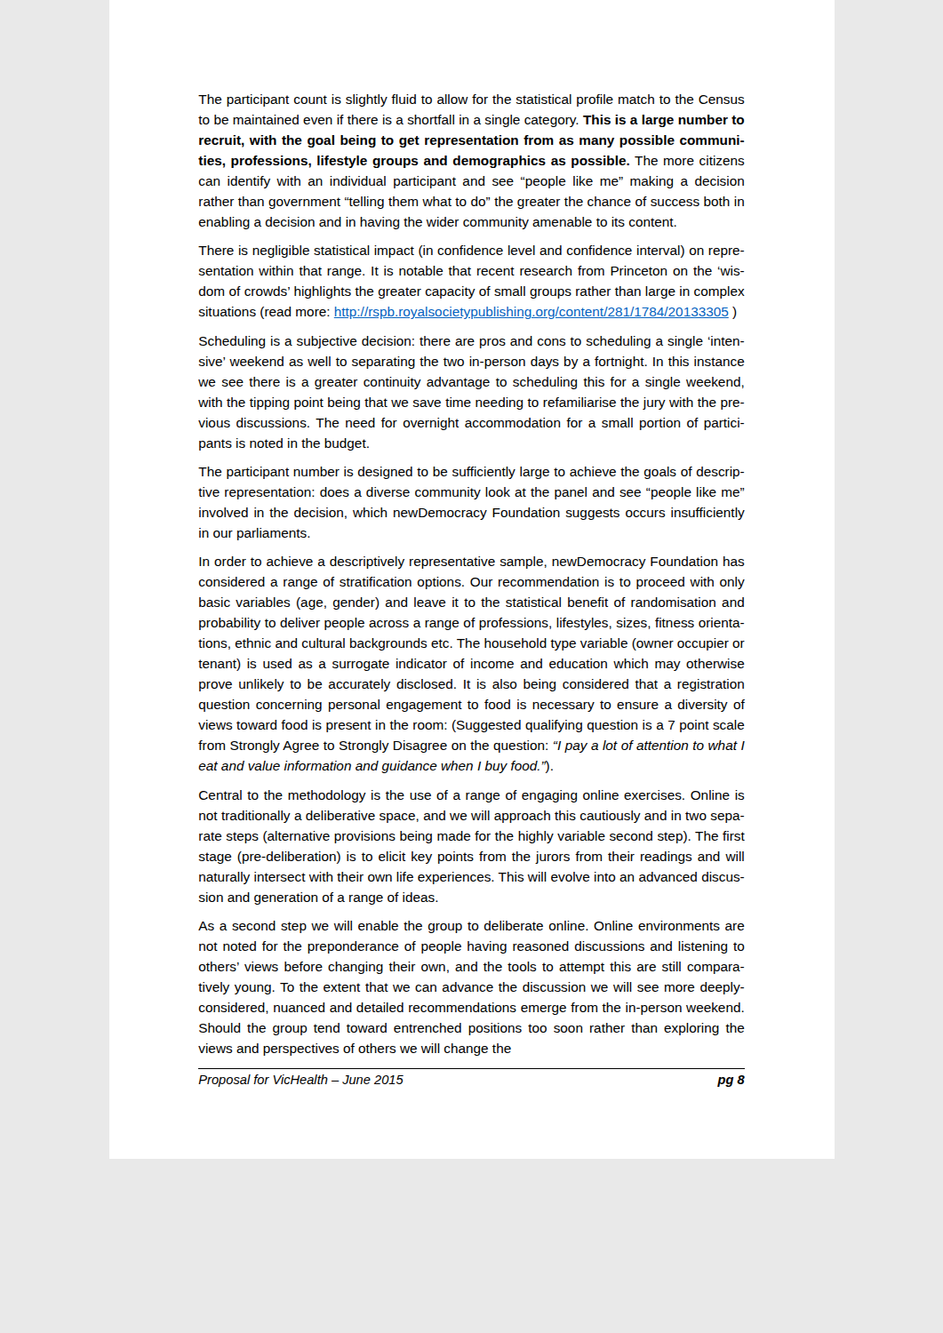The participant count is slightly fluid to allow for the statistical profile match to the Census to be maintained even if there is a shortfall in a single category. This is a large number to recruit, with the goal being to get representation from as many possible communities, professions, lifestyle groups and demographics as possible. The more citizens can identify with an individual participant and see “people like me” making a decision rather than government “telling them what to do” the greater the chance of success both in enabling a decision and in having the wider community amenable to its content.
There is negligible statistical impact (in confidence level and confidence interval) on representation within that range. It is notable that recent research from Princeton on the ‘wisdom of crowds’ highlights the greater capacity of small groups rather than large in complex situations (read more: http://rspb.royalsocietypublishing.org/content/281/1784/20133305 )
Scheduling is a subjective decision: there are pros and cons to scheduling a single ‘intensive’ weekend as well to separating the two in-person days by a fortnight. In this instance we see there is a greater continuity advantage to scheduling this for a single weekend, with the tipping point being that we save time needing to refamiliarise the jury with the previous discussions. The need for overnight accommodation for a small portion of participants is noted in the budget.
The participant number is designed to be sufficiently large to achieve the goals of descriptive representation: does a diverse community look at the panel and see “people like me” involved in the decision, which newDemocracy Foundation suggests occurs insufficiently in our parliaments.
In order to achieve a descriptively representative sample, newDemocracy Foundation has considered a range of stratification options. Our recommendation is to proceed with only basic variables (age, gender) and leave it to the statistical benefit of randomisation and probability to deliver people across a range of professions, lifestyles, sizes, fitness orientations, ethnic and cultural backgrounds etc. The household type variable (owner occupier or tenant) is used as a surrogate indicator of income and education which may otherwise prove unlikely to be accurately disclosed. It is also being considered that a registration question concerning personal engagement to food is necessary to ensure a diversity of views toward food is present in the room: (Suggested qualifying question is a 7 point scale from Strongly Agree to Strongly Disagree on the question: “I pay a lot of attention to what I eat and value information and guidance when I buy food.”).
Central to the methodology is the use of a range of engaging online exercises. Online is not traditionally a deliberative space, and we will approach this cautiously and in two separate steps (alternative provisions being made for the highly variable second step). The first stage (pre-deliberation) is to elicit key points from the jurors from their readings and will naturally intersect with their own life experiences. This will evolve into an advanced discussion and generation of a range of ideas.
As a second step we will enable the group to deliberate online. Online environments are not noted for the preponderance of people having reasoned discussions and listening to others’ views before changing their own, and the tools to attempt this are still comparatively young. To the extent that we can advance the discussion we will see more deeply-considered, nuanced and detailed recommendations emerge from the in-person weekend. Should the group tend toward entrenched positions too soon rather than exploring the views and perspectives of others we will change the
Proposal for VicHealth – June 2015 pg 8